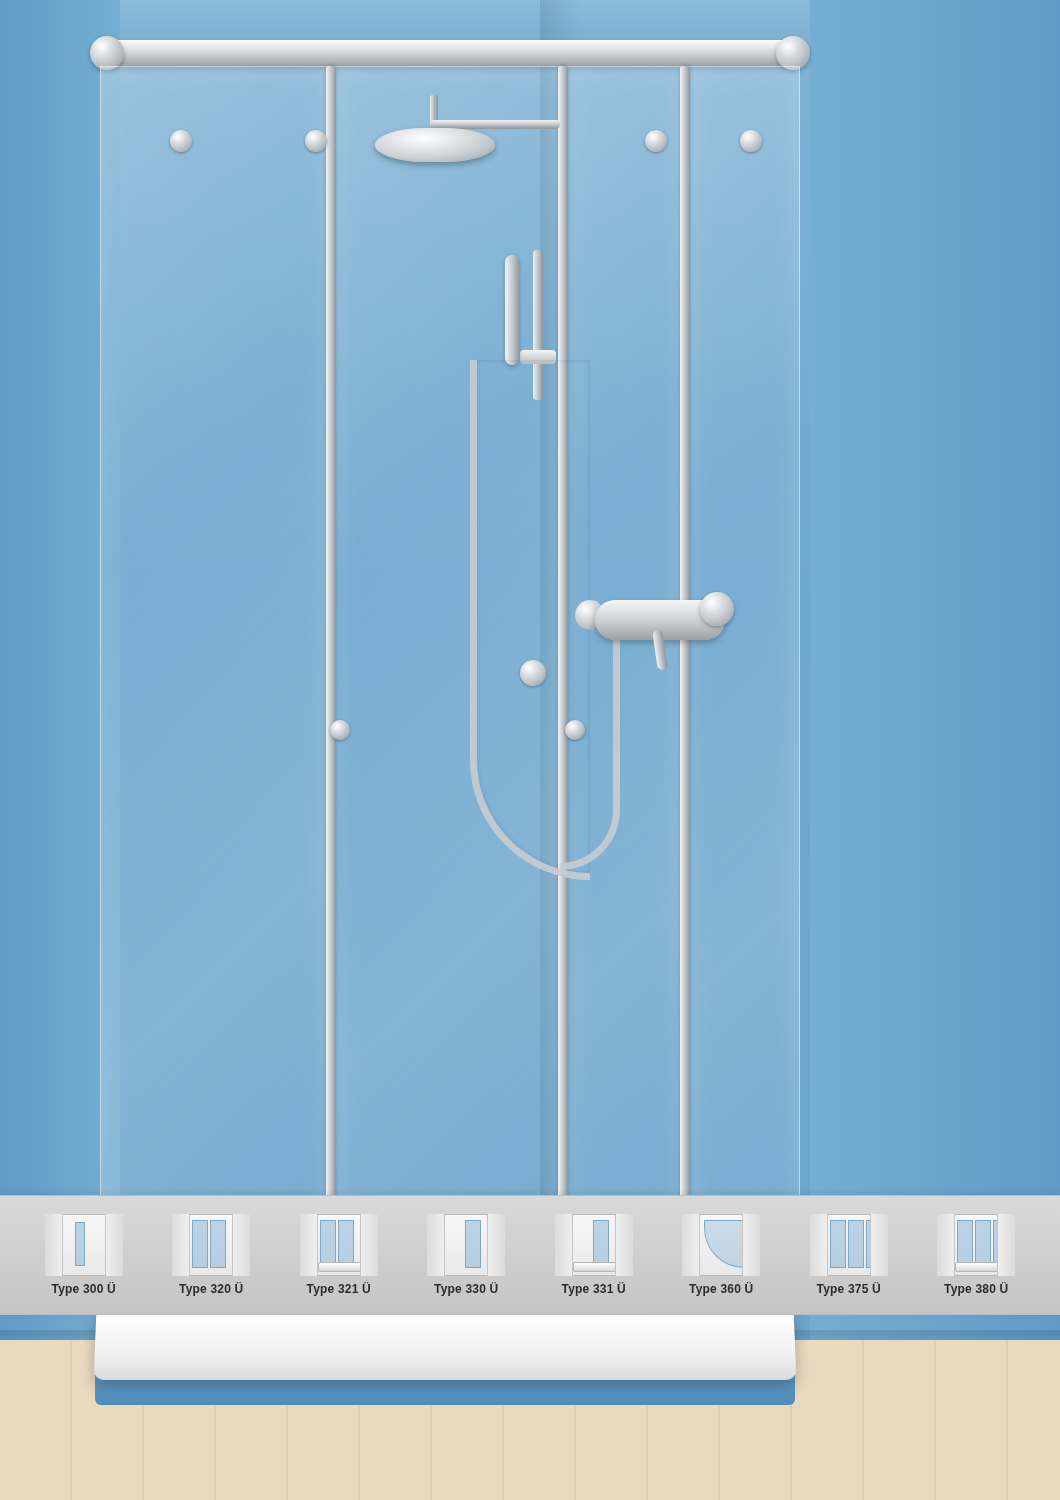Type 300 Ü
Type 320 Ü
Type 321 Ü
Type 330 Ü
Type 331 Ü
Type 360 Ü
Type 375 Ü
Type 380 Ü